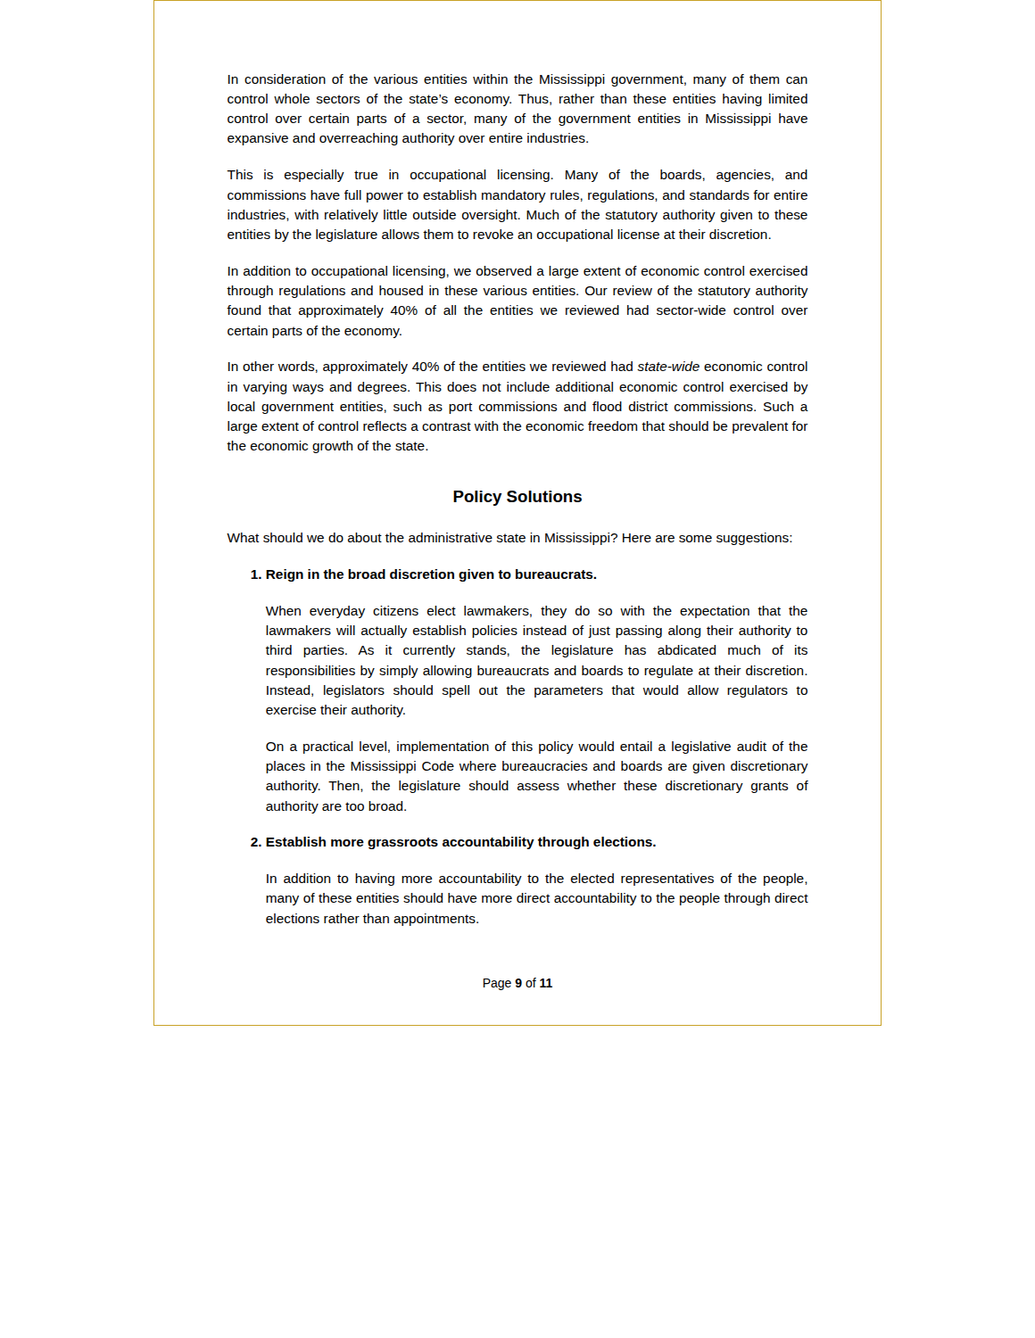In consideration of the various entities within the Mississippi government, many of them can control whole sectors of the state’s economy. Thus, rather than these entities having limited control over certain parts of a sector, many of the government entities in Mississippi have expansive and overreaching authority over entire industries.
This is especially true in occupational licensing. Many of the boards, agencies, and commissions have full power to establish mandatory rules, regulations, and standards for entire industries, with relatively little outside oversight. Much of the statutory authority given to these entities by the legislature allows them to revoke an occupational license at their discretion.
In addition to occupational licensing, we observed a large extent of economic control exercised through regulations and housed in these various entities. Our review of the statutory authority found that approximately 40% of all the entities we reviewed had sector-wide control over certain parts of the economy.
In other words, approximately 40% of the entities we reviewed had state-wide economic control in varying ways and degrees. This does not include additional economic control exercised by local government entities, such as port commissions and flood district commissions. Such a large extent of control reflects a contrast with the economic freedom that should be prevalent for the economic growth of the state.
Policy Solutions
What should we do about the administrative state in Mississippi? Here are some suggestions:
Reign in the broad discretion given to bureaucrats.
When everyday citizens elect lawmakers, they do so with the expectation that the lawmakers will actually establish policies instead of just passing along their authority to third parties. As it currently stands, the legislature has abdicated much of its responsibilities by simply allowing bureaucrats and boards to regulate at their discretion. Instead, legislators should spell out the parameters that would allow regulators to exercise their authority.
On a practical level, implementation of this policy would entail a legislative audit of the places in the Mississippi Code where bureaucracies and boards are given discretionary authority. Then, the legislature should assess whether these discretionary grants of authority are too broad.
Establish more grassroots accountability through elections.
In addition to having more accountability to the elected representatives of the people, many of these entities should have more direct accountability to the people through direct elections rather than appointments.
Page 9 of 11